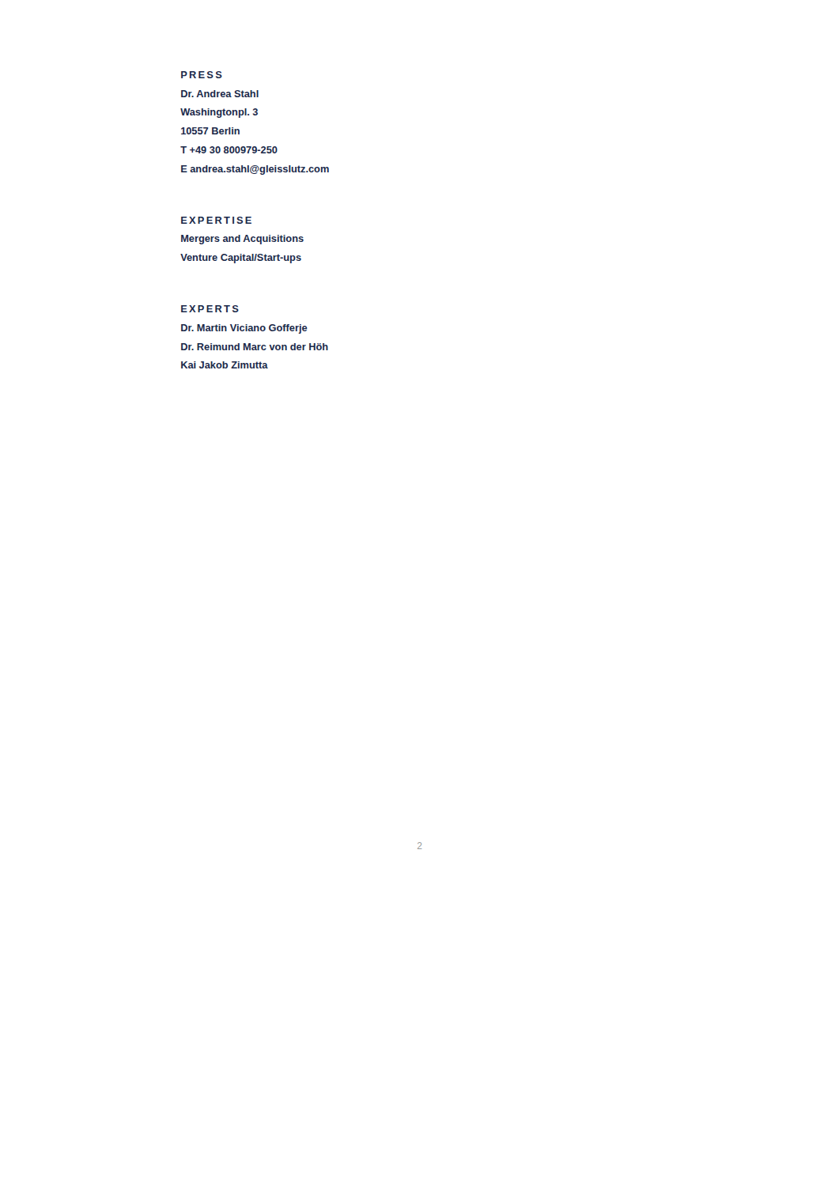Press
Dr. Andrea Stahl
Washingtonpl. 3
10557 Berlin
T +49 30 800979-250
E andrea.stahl@gleisslutz.com
Expertise
Mergers and Acquisitions
Venture Capital/Start-ups
Experts
Dr. Martin Viciano Gofferje
Dr. Reimund Marc von der Höh
Kai Jakob Zimutta
2